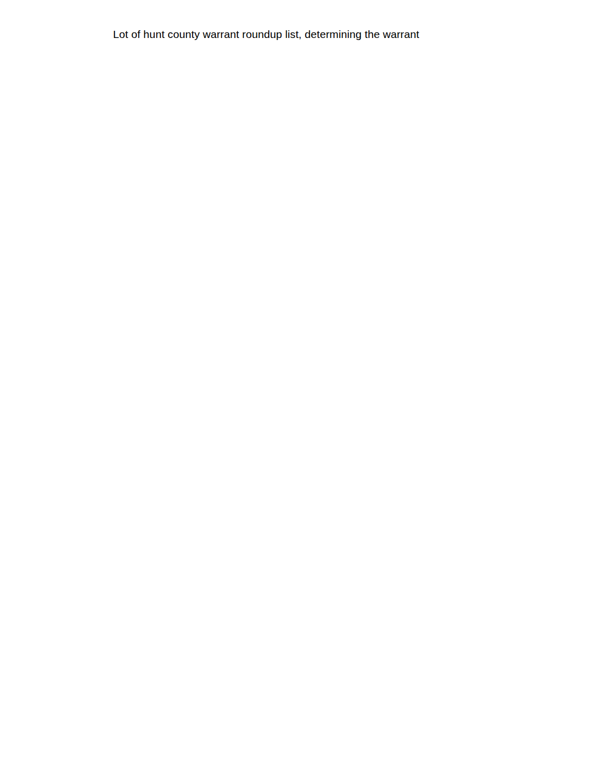Lot of hunt county warrant roundup list, determining the warrant